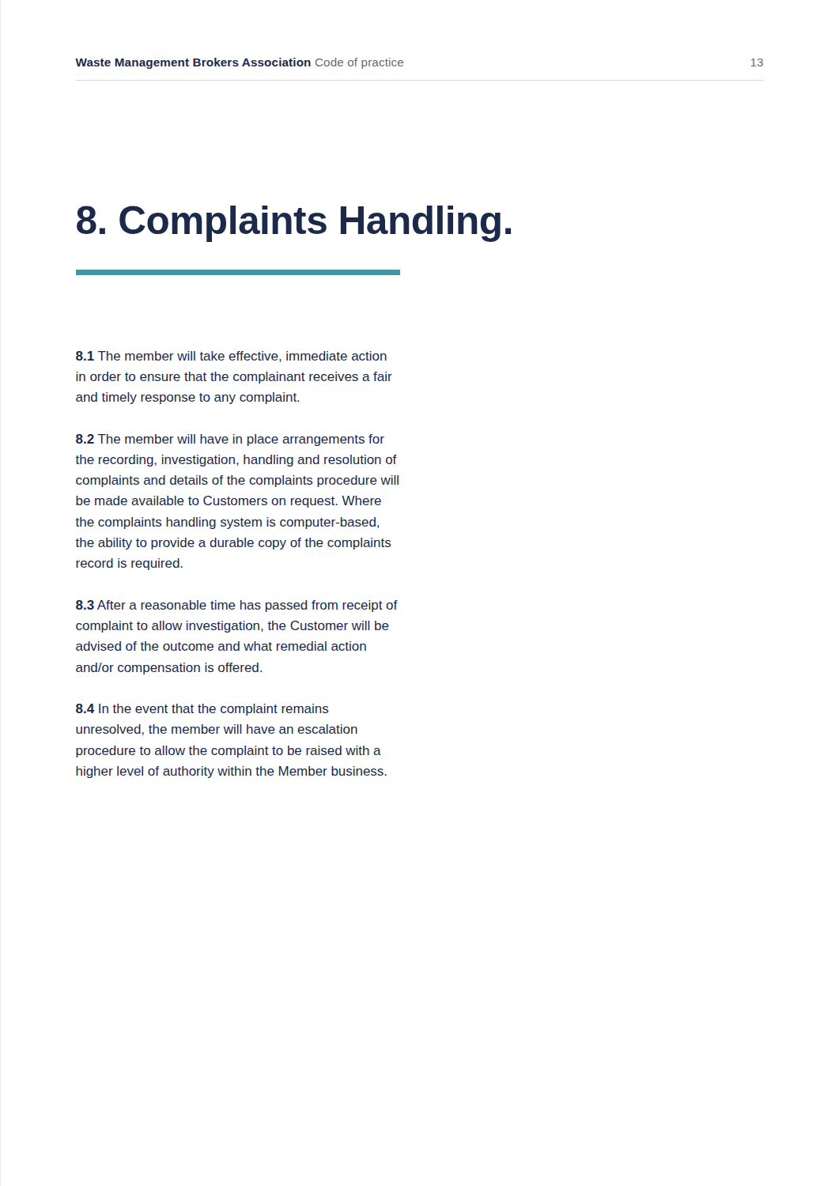Waste Management Brokers Association Code of practice
13
8. Complaints Handling.
8.1 The member will take effective, immediate action in order to ensure that the complainant receives a fair and timely response to any complaint.
8.2 The member will have in place arrangements for the recording, investigation, handling and resolution of complaints and details of the complaints procedure will be made available to Customers on request. Where the complaints handling system is computer-based, the ability to provide a durable copy of the complaints record is required.
8.3 After a reasonable time has passed from receipt of complaint to allow investigation, the Customer will be advised of the outcome and what remedial action and/or compensation is offered.
8.4 In the event that the complaint remains unresolved, the member will have an escalation procedure to allow the complaint to be raised with a higher level of authority within the Member business.